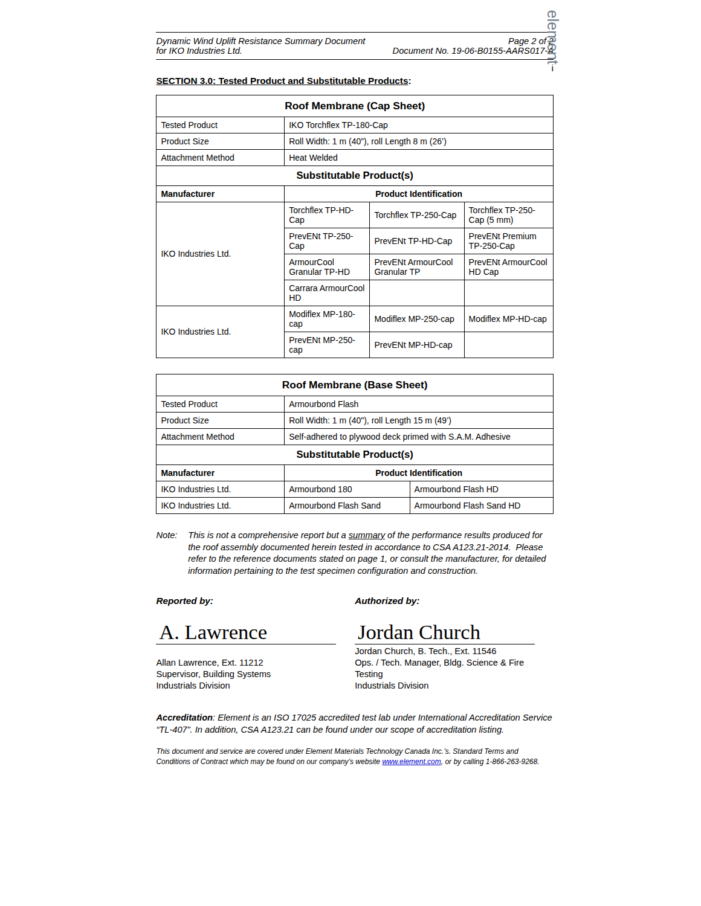element
i
| Dynamic Wind Uplift Resistance Summary Document | Page 2 of 2 |
| for IKO Industries Ltd. | Document No. 19-06-B0155-AARS017-A |
SECTION 3.0: Tested Product and Substitutable Products:
| Roof Membrane (Cap Sheet) |
| --- |
| Tested Product | IKO Torchflex TP-180-Cap |
| Product Size | Roll Width: 1 m (40”), roll Length 8 m (26’) |
| Attachment Method | Heat Welded |
| Substitutable Product(s) |
| Manufacturer | Product Identification |
| IKO Industries Ltd. | Torchflex TP-HD-Cap | Torchflex TP-250-Cap | Torchflex TP-250-Cap (5 mm) |
| PrevENt TP-250-Cap | PrevENt TP-HD-Cap | PrevENt Premium TP-250-Cap |
| ArmourCool Granular TP-HD | PrevENt ArmourCool Granular TP | PrevENt ArmourCool HD Cap |
| Carrara ArmourCool HD | | |
| IKO Industries Ltd. | Modiflex MP-180-cap | Modiflex MP-250-cap | Modiflex MP-HD-cap |
| PrevENt MP-250-cap | PrevENt MP-HD-cap | |
| Roof Membrane (Base Sheet) |
| --- |
| Tested Product | Armourbond Flash |
| Product Size | Roll Width: 1 m (40"), roll Length 15 m (49’) |
| Attachment Method | Self-adhered to plywood deck primed with S.A.M. Adhesive |
| Substitutable Product(s) |
| Manufacturer | Product Identification |
| IKO Industries Ltd. | Armourbond 180 | Armourbond Flash HD |
| IKO Industries Ltd. | Armourbond Flash Sand | Armourbond Flash Sand HD |
| Note: | This is not a comprehensive report but a summary of the performance results produced for the roof assembly documented herein tested in accordance to CSA A123.21-2014. Please refer to the reference documents stated on page 1, or consult the manufacturer, for detailed information pertaining to the test specimen configuration and construction. |
| Reported by: | Authorized by: |
| A. Lawrence | Jordan Church |
| Allan Lawrence, Ext. 11212 Supervisor, Building Systems Industrials Division | Jordan Church, B. Tech., Ext. 11546 Ops. / Tech. Manager, Bldg. Science & Fire Testing Industrials Division |
Accreditation: Element is an ISO 17025 accredited test lab under International Accreditation Service “TL-407”. In addition, CSA A123.21 can be found under our scope of accreditation listing.
This document and service are covered under Element Materials Technology Canada Inc.’s. Standard Terms and Conditions of Contract which may be found on our company’s website www.element.com, or by calling 1-866-263-9268.